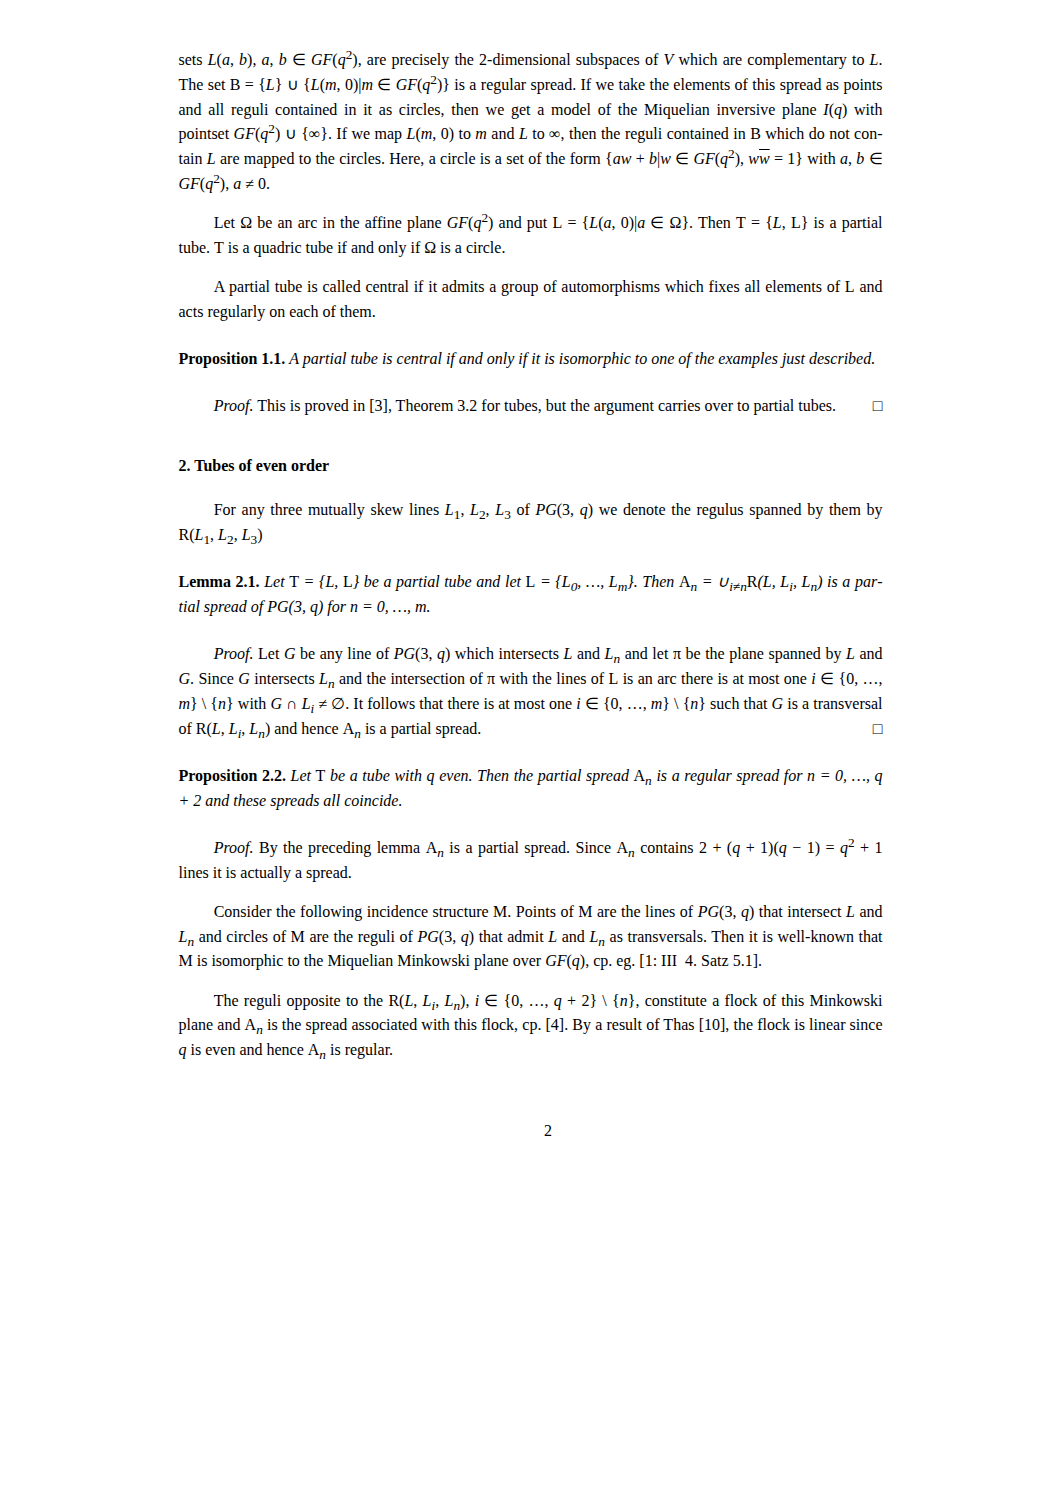sets L(a, b), a, b ∈ GF(q2), are precisely the 2-dimensional subspaces of V which are complementary to L. The set B = {L} ∪ {L(m, 0)|m ∈ GF(q2)} is a regular spread. If we take the elements of this spread as points and all reguli contained in it as circles, then we get a model of the Miquelian inversive plane I(q) with pointset GF(q2) ∪ {∞}. If we map L(m, 0) to m and L to ∞, then the reguli contained in B which do not contain L are mapped to the circles. Here, a circle is a set of the form {aw + b|w ∈ GF(q2), ww = 1} with a, b ∈ GF(q2), a ≠ 0.
Let Ω be an arc in the affine plane GF(q2) and put L = {L(a, 0)|a ∈ Ω}. Then T = {L, L} is a partial tube. T is a quadric tube if and only if Ω is a circle.
A partial tube is called central if it admits a group of automorphisms which fixes all elements of L and acts regularly on each of them.
Proposition 1.1. A partial tube is central if and only if it is isomorphic to one of the examples just described.
Proof. This is proved in [3], Theorem 3.2 for tubes, but the argument carries over to partial tubes. □
2. Tubes of even order
For any three mutually skew lines L1, L2, L3 of PG(3, q) we denote the regulus spanned by them by R(L1, L2, L3)
Lemma 2.1. Let T = {L, L} be a partial tube and let L = {L0, …, Lm}. Then An = ∪i≠nR(L, Li, Ln) is a partial spread of PG(3, q) for n = 0, …, m.
Proof. Let G be any line of PG(3, q) which intersects L and Ln and let π be the plane spanned by L and G. Since G intersects Ln and the intersection of π with the lines of L is an arc there is at most one i ∈ {0, …, m} \ {n} with G ∩ Li ≠ ∅. It follows that there is at most one i ∈ {0, …, m} \ {n} such that G is a transversal of R(L, Li, Ln) and hence An is a partial spread. □
Proposition 2.2. Let T be a tube with q even. Then the partial spread An is a regular spread for n = 0, …, q + 2 and these spreads all coincide.
Proof. By the preceding lemma An is a partial spread. Since An contains 2 + (q + 1)(q − 1) = q2 + 1 lines it is actually a spread.
Consider the following incidence structure M. Points of M are the lines of PG(3, q) that intersect L and Ln and circles of M are the reguli of PG(3, q) that admit L and Ln as transversals. Then it is well-known that M is isomorphic to the Miquelian Minkowski plane over GF(q), cp. eg. [1: III 4. Satz 5.1].
The reguli opposite to the R(L, Li, Ln), i ∈ {0, …, q + 2} \ {n}, constitute a flock of this Minkowski plane and An is the spread associated with this flock, cp. [4]. By a result of Thas [10], the flock is linear since q is even and hence An is regular.
2